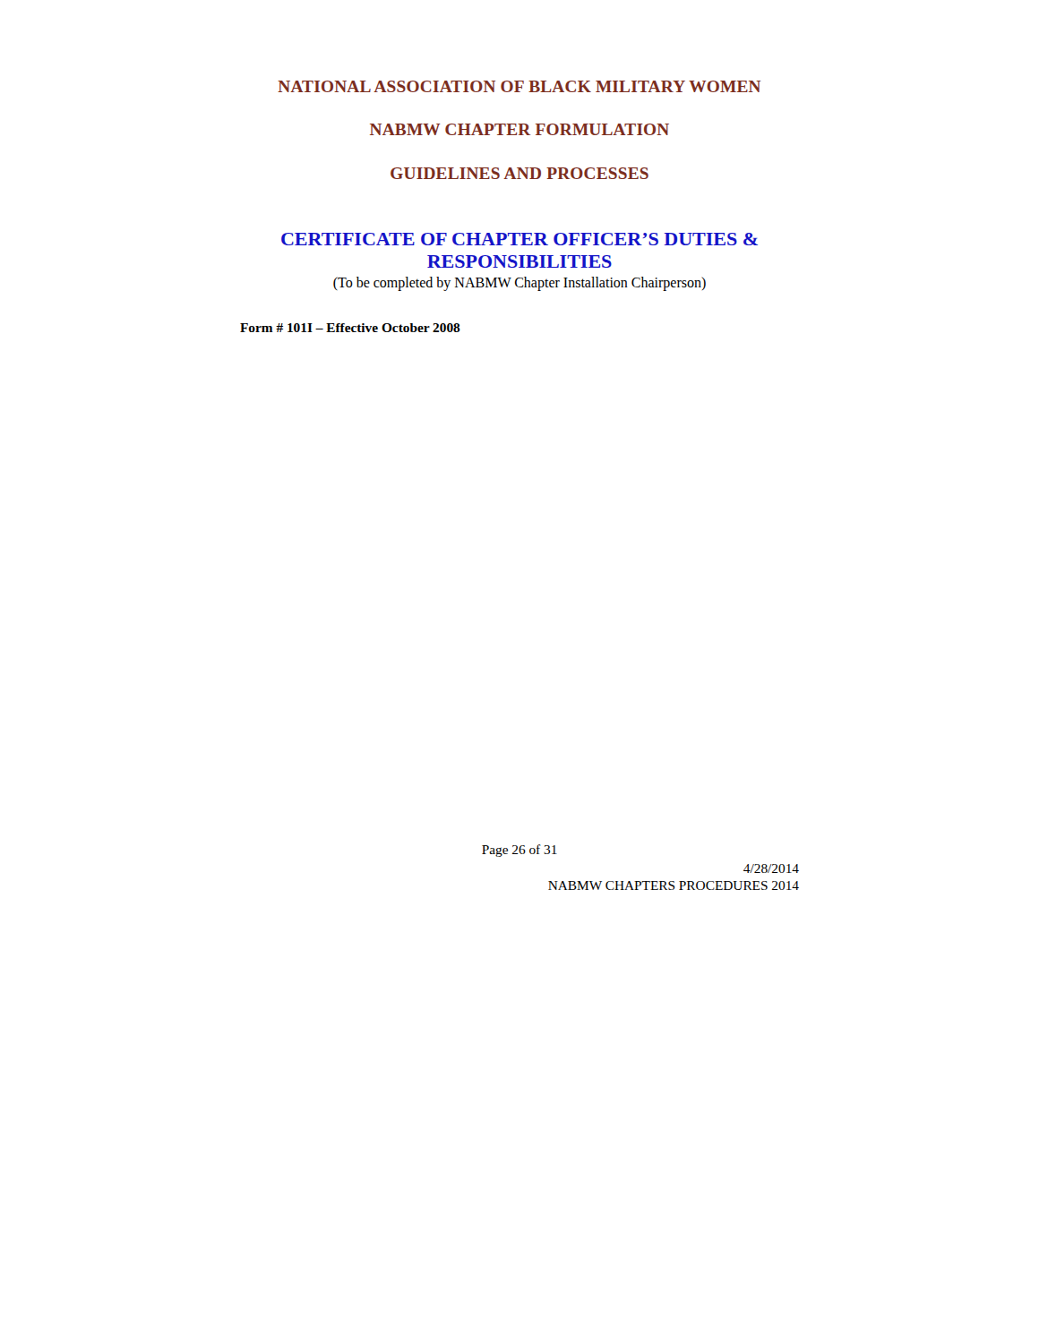NATIONAL ASSOCIATION OF BLACK MILITARY WOMEN
NABMW CHAPTER FORMULATION
GUIDELINES AND PROCESSES
CERTIFICATE OF CHAPTER OFFICER’S DUTIES & RESPONSIBILITIES
(To be completed by NABMW Chapter Installation Chairperson)
Form # 101I – Effective October 2008
Page 26 of 31
4/28/2014
NABMW CHAPTERS PROCEDURES 2014